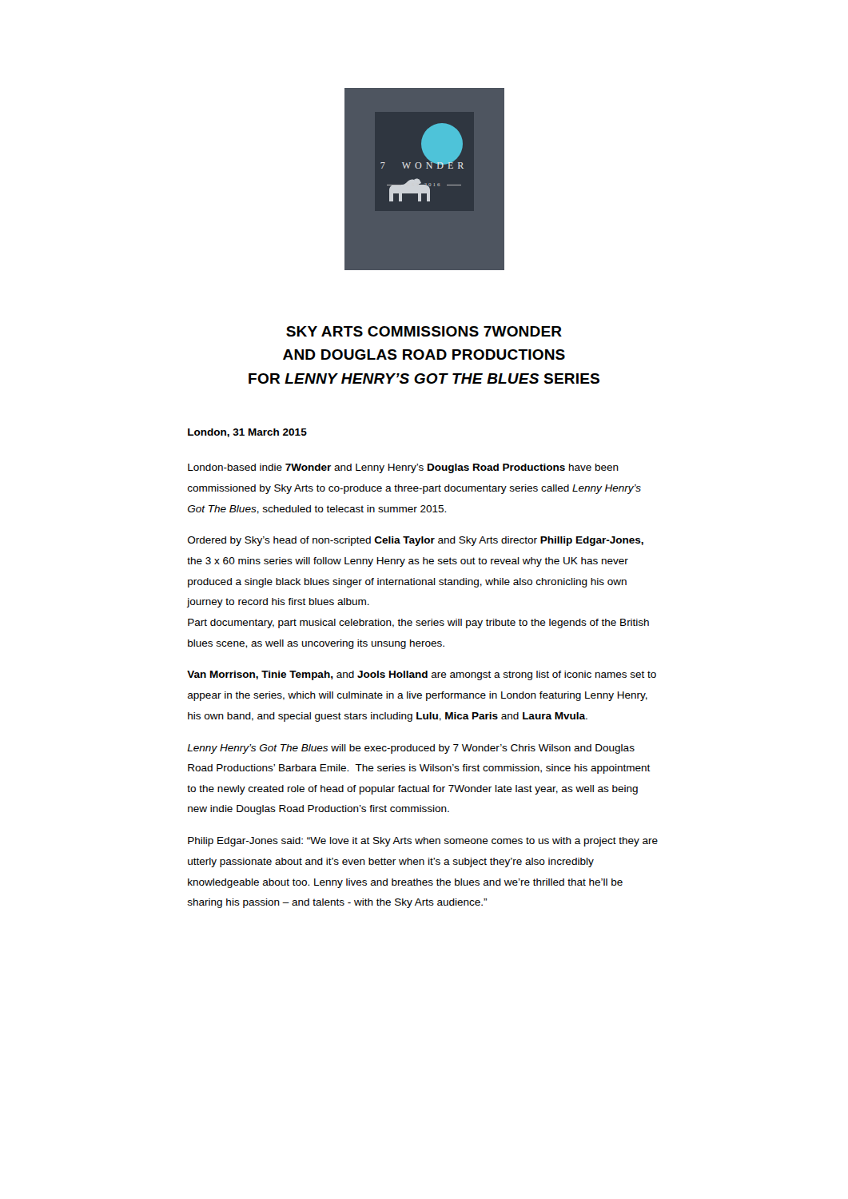7 WONDER
EST 2016
SKY ARTS COMMISSIONS 7WONDER
AND DOUGLAS ROAD PRODUCTIONS
FOR LENNY HENRY’S GOT THE BLUES SERIES
London, 31 March 2015
London-based indie 7Wonder and Lenny Henry’s Douglas Road Productions have been commissioned by Sky Arts to co-produce a three-part documentary series called Lenny Henry’s Got The Blues, scheduled to telecast in summer 2015.
Ordered by Sky’s head of non-scripted Celia Taylor and Sky Arts director Phillip Edgar-Jones, the 3 x 60 mins series will follow Lenny Henry as he sets out to reveal why the UK has never produced a single black blues singer of international standing, while also chronicling his own journey to record his first blues album.
Part documentary, part musical celebration, the series will pay tribute to the legends of the British blues scene, as well as uncovering its unsung heroes.
Van Morrison, Tinie Tempah, and Jools Holland are amongst a strong list of iconic names set to appear in the series, which will culminate in a live performance in London featuring Lenny Henry, his own band, and special guest stars including Lulu, Mica Paris and Laura Mvula.
Lenny Henry’s Got The Blues will be exec-produced by 7 Wonder’s Chris Wilson and Douglas Road Productions’ Barbara Emile. The series is Wilson’s first commission, since his appointment to the newly created role of head of popular factual for 7Wonder late last year, as well as being new indie Douglas Road Production’s first commission.
Philip Edgar-Jones said: “We love it at Sky Arts when someone comes to us with a project they are utterly passionate about and it’s even better when it’s a subject they’re also incredibly knowledgeable about too. Lenny lives and breathes the blues and we’re thrilled that he’ll be sharing his passion – and talents - with the Sky Arts audience.”